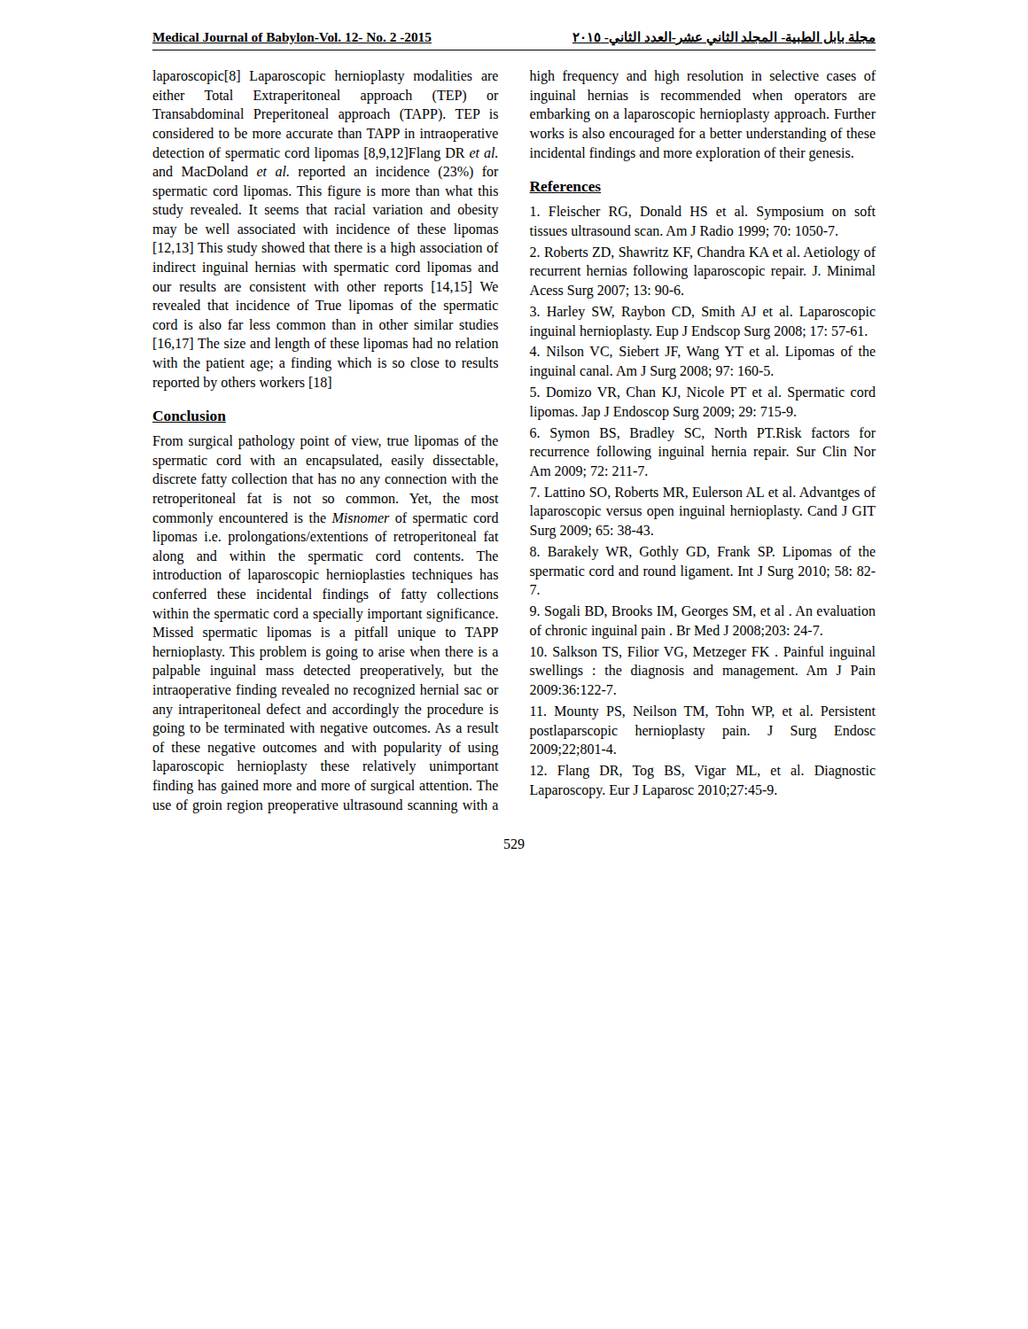Medical Journal of Babylon-Vol. 12- No. 2 -2015 مجلة بابل الطبية- المجلد الثاني عشر-العدد الثاني- ٢٠١٥
laparoscopic[8] Laparoscopic hernioplasty modalities are either Total Extraperitoneal approach (TEP) or Transabdominal Preperitoneal approach (TAPP). TEP is considered to be more accurate than TAPP in intraoperative detection of spermatic cord lipomas [8,9,12]Flang DR et al. and MacDoland et al. reported an incidence (23%) for spermatic cord lipomas. This figure is more than what this study revealed. It seems that racial variation and obesity may be well associated with incidence of these lipomas [12,13] This study showed that there is a high association of indirect inguinal hernias with spermatic cord lipomas and our results are consistent with other reports [14,15] We revealed that incidence of True lipomas of the spermatic cord is also far less common than in other similar studies [16,17] The size and length of these lipomas had no relation with the patient age; a finding which is so close to results reported by others workers [18]
Conclusion
From surgical pathology point of view, true lipomas of the spermatic cord with an encapsulated, easily dissectable, discrete fatty collection that has no any connection with the retroperitoneal fat is not so common. Yet, the most commonly encountered is the Misnomer of spermatic cord lipomas i.e. prolongations/extentions of retroperitoneal fat along and within the spermatic cord contents. The introduction of laparoscopic hernioplasties techniques has conferred these incidental findings of fatty collections within the spermatic cord a specially important significance. Missed spermatic lipomas is a pitfall unique to TAPP hernioplasty. This problem is going to arise when there is a palpable inguinal mass detected preoperatively, but the intraoperative finding revealed no recognized hernial sac or any intraperitoneal defect and accordingly the procedure is going to be terminated with negative outcomes. As a result of these negative outcomes and with popularity of using laparoscopic hernioplasty these relatively unimportant finding has gained more and more of surgical attention. The use of groin region preoperative ultrasound scanning with a high frequency and high resolution in selective cases of inguinal hernias is recommended when operators are embarking on a laparoscopic hernioplasty approach. Further works is also encouraged for a better understanding of these incidental findings and more exploration of their genesis.
References
Fleischer RG, Donald HS et al. Symposium on soft tissues ultrasound scan. Am J Radio 1999; 70: 1050-7.
Roberts ZD, Shawritz KF, Chandra KA et al. Aetiology of recurrent hernias following laparoscopic repair. J. Minimal Acess Surg 2007; 13: 90-6.
Harley SW, Raybon CD, Smith AJ et al. Laparoscopic inguinal hernioplasty. Eup J Endscop Surg 2008; 17: 57-61.
Nilson VC, Siebert JF, Wang YT et al. Lipomas of the inguinal canal. Am J Surg 2008; 97: 160-5.
Domizo VR, Chan KJ, Nicole PT et al. Spermatic cord lipomas. Jap J Endoscop Surg 2009; 29: 715-9.
Symon BS, Bradley SC, North PT.Risk factors for recurrence following inguinal hernia repair. Sur Clin Nor Am 2009; 72: 211-7.
Lattino SO, Roberts MR, Eulerson AL et al. Advantges of laparoscopic versus open inguinal hernioplasty. Cand J GIT Surg 2009; 65: 38-43.
Barakely WR, Gothly GD, Frank SP. Lipomas of the spermatic cord and round ligament. Int J Surg 2010; 58: 82-7.
Sogali BD, Brooks IM, Georges SM, et al . An evaluation of chronic inguinal pain . Br Med J 2008;203: 24-7.
Salkson TS, Filior VG, Metzeger FK . Painful inguinal swellings : the diagnosis and management. Am J Pain 2009:36:122-7.
Mounty PS, Neilson TM, Tohn WP, et al. Persistent postlaparscopic hernioplasty pain. J Surg Endosc 2009;22;801-4.
Flang DR, Tog BS, Vigar ML, et al. Diagnostic Laparoscopy. Eur J Laparosc 2010;27:45-9.
529